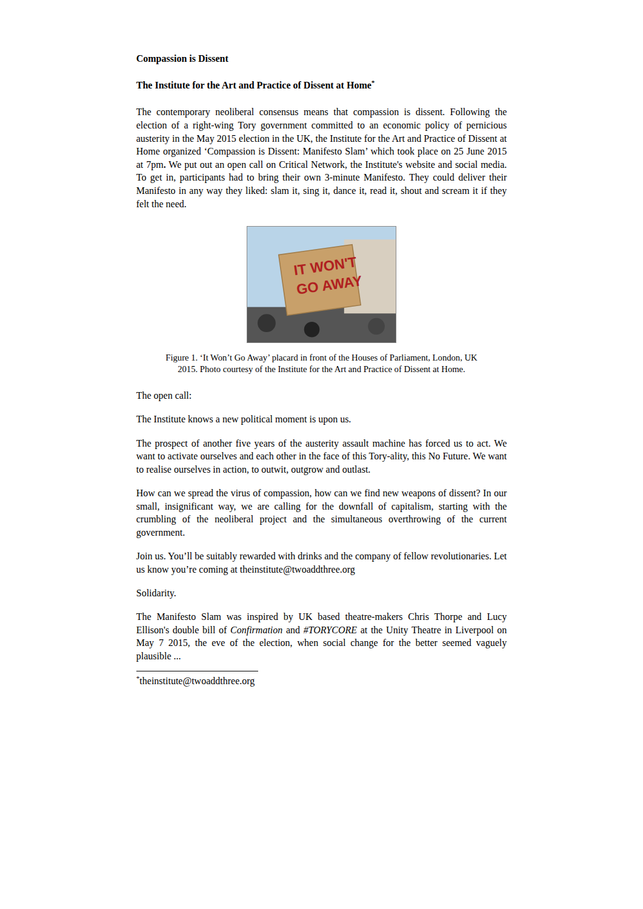Compassion is Dissent
The Institute for the Art and Practice of Dissent at Home*
The contemporary neoliberal consensus means that compassion is dissent. Following the election of a right-wing Tory government committed to an economic policy of pernicious austerity in the May 2015 election in the UK, the Institute for the Art and Practice of Dissent at Home organized ‘Compassion is Dissent: Manifesto Slam’ which took place on 25 June 2015 at 7pm. We put out an open call on Critical Network, the Institute's website and social media. To get in, participants had to bring their own 3-minute Manifesto. They could deliver their Manifesto in any way they liked: slam it, sing it, dance it, read it, shout and scream it if they felt the need.
Figure 1. ‘It Won’t Go Away’ placard in front of the Houses of Parliament, London, UK 2015. Photo courtesy of the Institute for the Art and Practice of Dissent at Home.
The open call:
The Institute knows a new political moment is upon us.
The prospect of another five years of the austerity assault machine has forced us to act. We want to activate ourselves and each other in the face of this Tory-ality, this No Future. We want to realise ourselves in action, to outwit, outgrow and outlast.
How can we spread the virus of compassion, how can we find new weapons of dissent? In our small, insignificant way, we are calling for the downfall of capitalism, starting with the crumbling of the neoliberal project and the simultaneous overthrowing of the current government.
Join us. You’ll be suitably rewarded with drinks and the company of fellow revolutionaries. Let us know you’re coming at theinstitute@twoaddthree.org
Solidarity.
The Manifesto Slam was inspired by UK based theatre-makers Chris Thorpe and Lucy Ellison's double bill of Confirmation and #TORYCORE at the Unity Theatre in Liverpool on May 7 2015, the eve of the election, when social change for the better seemed vaguely plausible ...
*theinstitute@twoaddthree.org